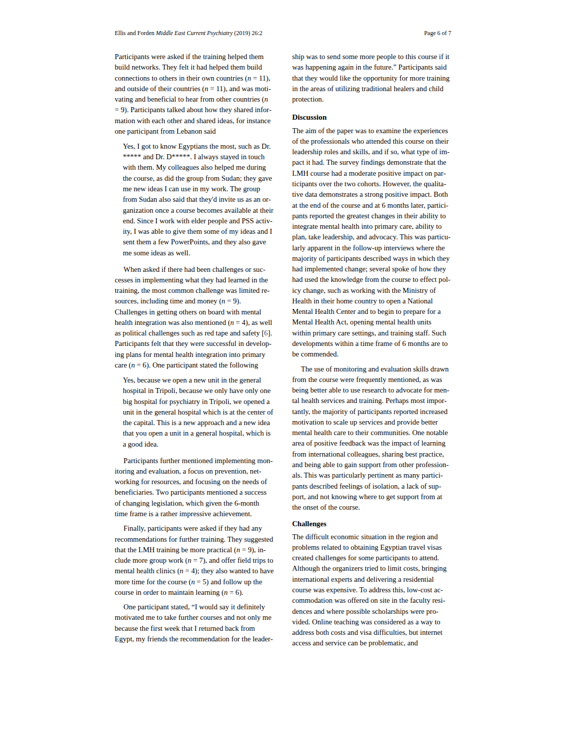Ellis and Forden Middle East Current Psychiatry (2019) 26:2
Page 6 of 7
Participants were asked if the training helped them build networks. They felt it had helped them build connections to others in their own countries (n = 11), and outside of their countries (n = 11), and was motivating and beneficial to hear from other countries (n = 9). Participants talked about how they shared information with each other and shared ideas, for instance one participant from Lebanon said
Yes, I got to know Egyptians the most, such as Dr. ***** and Dr. D*****. I always stayed in touch with them. My colleagues also helped me during the course, as did the group from Sudan; they gave me new ideas I can use in my work. The group from Sudan also said that they'd invite us as an organization once a course becomes available at their end. Since I work with elder people and PSS activity, I was able to give them some of my ideas and I sent them a few PowerPoints, and they also gave me some ideas as well.
When asked if there had been challenges or successes in implementing what they had learned in the training, the most common challenge was limited resources, including time and money (n = 9). Challenges in getting others on board with mental health integration was also mentioned (n = 4), as well as political challenges such as red tape and safety [6]. Participants felt that they were successful in developing plans for mental health integration into primary care (n = 6). One participant stated the following
Yes, because we open a new unit in the general hospital in Tripoli, because we only have only one big hospital for psychiatry in Tripoli, we opened a unit in the general hospital which is at the center of the capital. This is a new approach and a new idea that you open a unit in a general hospital, which is a good idea.
Participants further mentioned implementing monitoring and evaluation, a focus on prevention, networking for resources, and focusing on the needs of beneficiaries. Two participants mentioned a success of changing legislation, which given the 6-month time frame is a rather impressive achievement.
Finally, participants were asked if they had any recommendations for further training. They suggested that the LMH training be more practical (n = 9), include more group work (n = 7), and offer field trips to mental health clinics (n = 4); they also wanted to have more time for the course (n = 5) and follow up the course in order to maintain learning (n = 6).
One participant stated, “I would say it definitely motivated me to take further courses and not only me because the first week that I returned back from Egypt, my friends the recommendation for the leadership was to send some more people to this course if it was happening again in the future.” Participants said that they would like the opportunity for more training in the areas of utilizing traditional healers and child protection.
Discussion
The aim of the paper was to examine the experiences of the professionals who attended this course on their leadership roles and skills, and if so, what type of impact it had. The survey findings demonstrate that the LMH course had a moderate positive impact on participants over the two cohorts. However, the qualitative data demonstrates a strong positive impact. Both at the end of the course and at 6 months later, participants reported the greatest changes in their ability to integrate mental health into primary care, ability to plan, take leadership, and advocacy. This was particularly apparent in the follow-up interviews where the majority of participants described ways in which they had implemented change; several spoke of how they had used the knowledge from the course to effect policy change, such as working with the Ministry of Health in their home country to open a National Mental Health Center and to begin to prepare for a Mental Health Act, opening mental health units within primary care settings, and training staff. Such developments within a time frame of 6 months are to be commended.
The use of monitoring and evaluation skills drawn from the course were frequently mentioned, as was being better able to use research to advocate for mental health services and training. Perhaps most importantly, the majority of participants reported increased motivation to scale up services and provide better mental health care to their communities. One notable area of positive feedback was the impact of learning from international colleagues, sharing best practice, and being able to gain support from other professionals. This was particularly pertinent as many participants described feelings of isolation, a lack of support, and not knowing where to get support from at the onset of the course.
Challenges
The difficult economic situation in the region and problems related to obtaining Egyptian travel visas created challenges for some participants to attend. Although the organizers tried to limit costs, bringing international experts and delivering a residential course was expensive. To address this, low-cost accommodation was offered on site in the faculty residences and where possible scholarships were provided. Online teaching was considered as a way to address both costs and visa difficulties, but internet access and service can be problematic, and